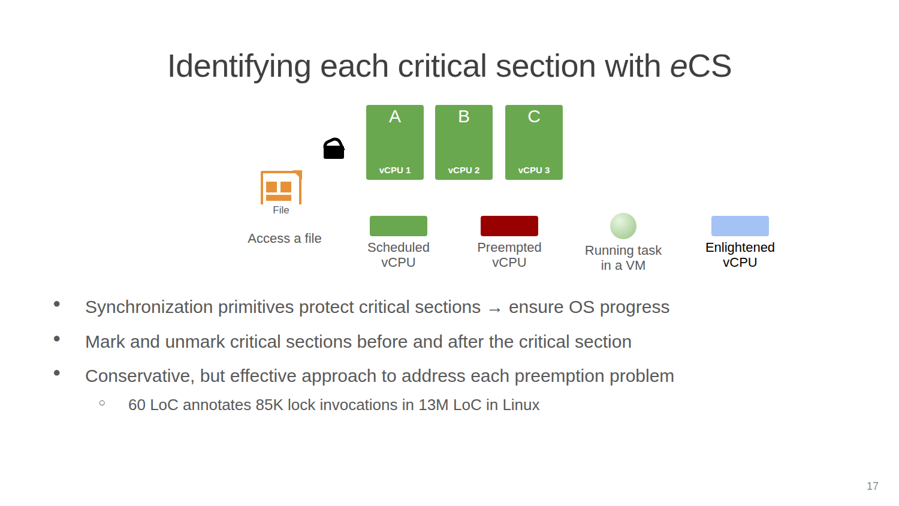Identifying each critical section with e CS
File
A
vCPU 1
B
vCPU 2
C
vCPU 3
Access a file
Scheduled
vCPU
Preempted
vCPU
Running task
in a VM
Enlightened
vCPU
Synchronization primitives protect critical sections → ensure OS progress
Mark and unmark critical sections before and after the critical section
Conservative, but effective approach to address each preemption problem
60 LoC annotates 85K lock invocations in 13M LoC in Linux
17